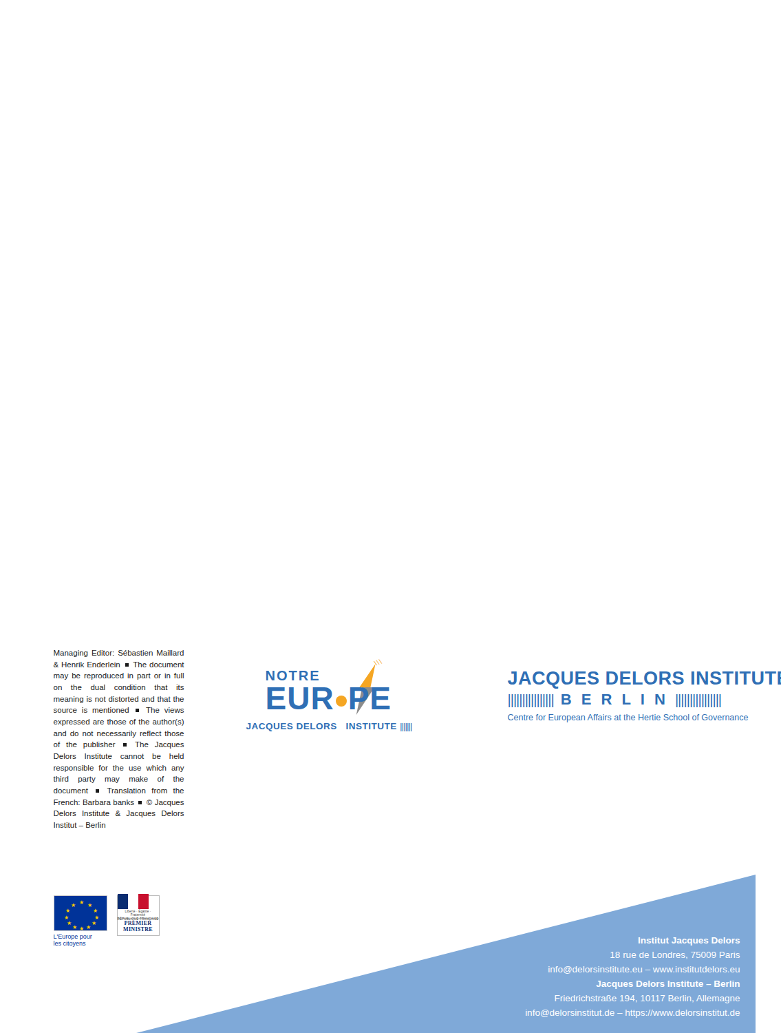Managing Editor: Sébastien Maillard & Henrik Enderlein The document may be reproduced in part or in full on the dual condition that its meaning is not distorted and that the source is mentioned The views expressed are those of the author(s) and do not necessarily reflect those of the publisher The Jacques Delors Institute cannot be held responsible for the use which any third party may make of the document Translation from the French: Barbara banks © Jacques Delors Institute & Jacques Delors Institut – Berlin
\\\
NOTRE
EUR PE
JACQUES DELORS INSTITUTE |||||||
JACQUES DELORS INSTITUTE
|||||||||||||||| B E R L I N ||||||||||||||||
Centre for European Affairs at the Hertie School of Governance
★ ★ ★ ★ ★ ★ ★ ★ ★ ★ ★ ★
L'Europe pour
les citoyens
Liberté · Égalité · Fraternité
RÉPUBLIQUE FRANÇAISE
PREMIER
MINISTRE
Institut Jacques Delors
18 rue de Londres, 75009 Paris
info@delorsinstitute.eu – www.institutdelors.eu
Jacques Delors Institute – Berlin
Friedrichstraße 194, 10117 Berlin, Allemagne
info@delorsinstitut.de – https://www.delorsinstitut.de